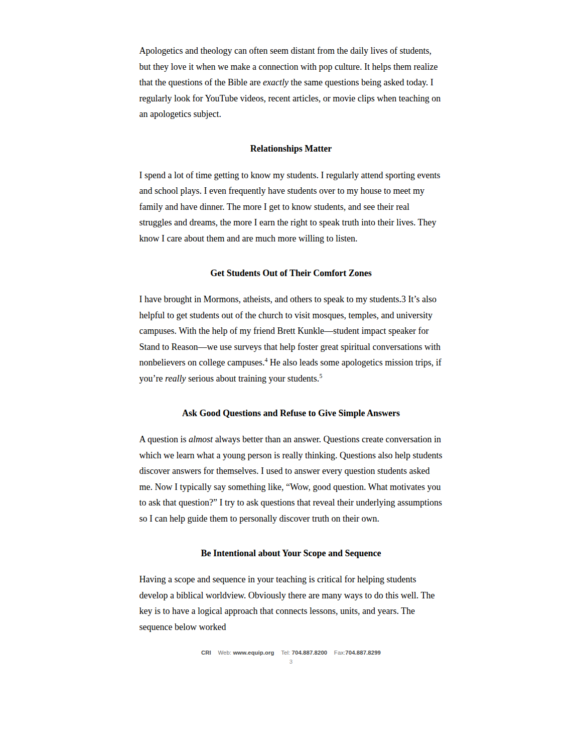Apologetics and theology can often seem distant from the daily lives of students, but they love it when we make a connection with pop culture. It helps them realize that the questions of the Bible are exactly the same questions being asked today. I regularly look for YouTube videos, recent articles, or movie clips when teaching on an apologetics subject.
Relationships Matter
I spend a lot of time getting to know my students. I regularly attend sporting events and school plays. I even frequently have students over to my house to meet my family and have dinner. The more I get to know students, and see their real struggles and dreams, the more I earn the right to speak truth into their lives. They know I care about them and are much more willing to listen.
Get Students Out of Their Comfort Zones
I have brought in Mormons, atheists, and others to speak to my students.3 It’s also helpful to get students out of the church to visit mosques, temples, and university campuses. With the help of my friend Brett Kunkle—student impact speaker for Stand to Reason—we use surveys that help foster great spiritual conversations with nonbelievers on college campuses.4 He also leads some apologetics mission trips, if you’re really serious about training your students.5
Ask Good Questions and Refuse to Give Simple Answers
A question is almost always better than an answer. Questions create conversation in which we learn what a young person is really thinking. Questions also help students discover answers for themselves. I used to answer every question students asked me. Now I typically say something like, “Wow, good question. What motivates you to ask that question?” I try to ask questions that reveal their underlying assumptions so I can help guide them to personally discover truth on their own.
Be Intentional about Your Scope and Sequence
Having a scope and sequence in your teaching is critical for helping students develop a biblical worldview. Obviously there are many ways to do this well. The key is to have a logical approach that connects lessons, units, and years. The sequence below worked
CRI Web: www.equip.org Tel: 704.887.8200 Fax: 704.887.8299
3